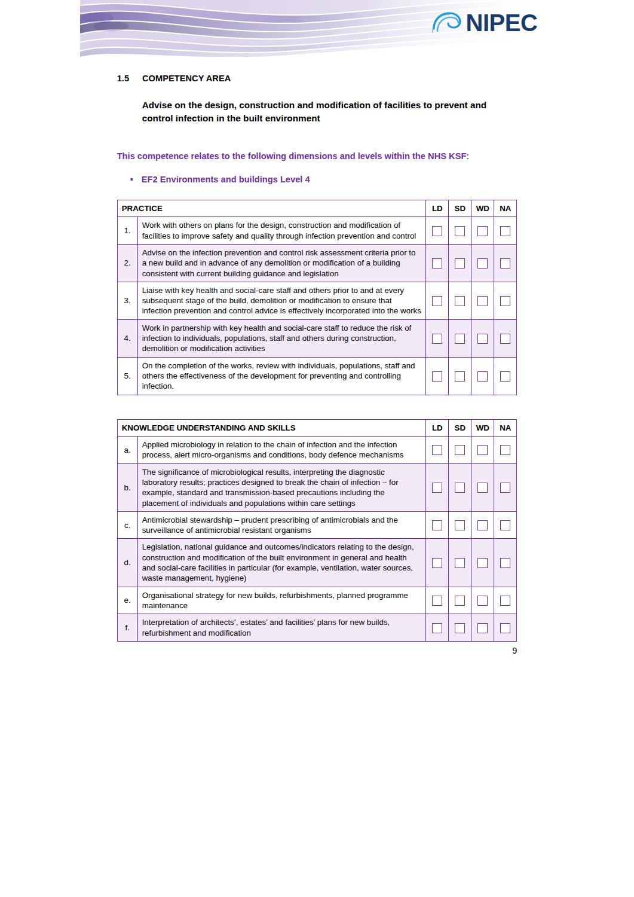NIPEC
1.5 COMPETENCY AREA
Advise on the design, construction and modification of facilities to prevent and control infection in the built environment
This competence relates to the following dimensions and levels within the NHS KSF:
•EF2 Environments and buildings Level 4
| PRACTICE | LD | SD | WD | NA |
| --- | --- | --- | --- | --- |
| 1. | Work with others on plans for the design, construction and modification of facilities to improve safety and quality through infection prevention and control | | | | |
| 2. | Advise on the infection prevention and control risk assessment criteria prior to a new build and in advance of any demolition or modification of a building consistent with current building guidance and legislation | | | | |
| 3. | Liaise with key health and social-care staff and others prior to and at every subsequent stage of the build, demolition or modification to ensure that infection prevention and control advice is effectively incorporated into the works | | | | |
| 4. | Work in partnership with key health and social-care staff to reduce the risk of infection to individuals, populations, staff and others during construction, demolition or modification activities | | | | |
| 5. | On the completion of the works, review with individuals, populations, staff and others the effectiveness of the development for preventing and controlling infection. | | | | |
| KNOWLEDGE UNDERSTANDING AND SKILLS | LD | SD | WD | NA |
| --- | --- | --- | --- | --- |
| a. | Applied microbiology in relation to the chain of infection and the infection process, alert micro-organisms and conditions, body defence mechanisms | | | | |
| b. | The significance of microbiological results, interpreting the diagnostic laboratory results; practices designed to break the chain of infection – for example, standard and transmission-based precautions including the placement of individuals and populations within care settings | | | | |
| c. | Antimicrobial stewardship – prudent prescribing of antimicrobials and the surveillance of antimicrobial resistant organisms | | | | |
| d. | Legislation, national guidance and outcomes/indicators relating to the design, construction and modification of the built environment in general and health and social-care facilities in particular (for example, ventilation, water sources, waste management, hygiene) | | | | |
| e. | Organisational strategy for new builds, refurbishments, planned programme maintenance | | | | |
| f. | Interpretation of architects’, estates’ and facilities’ plans for new builds, refurbishment and modification | | | | |
9